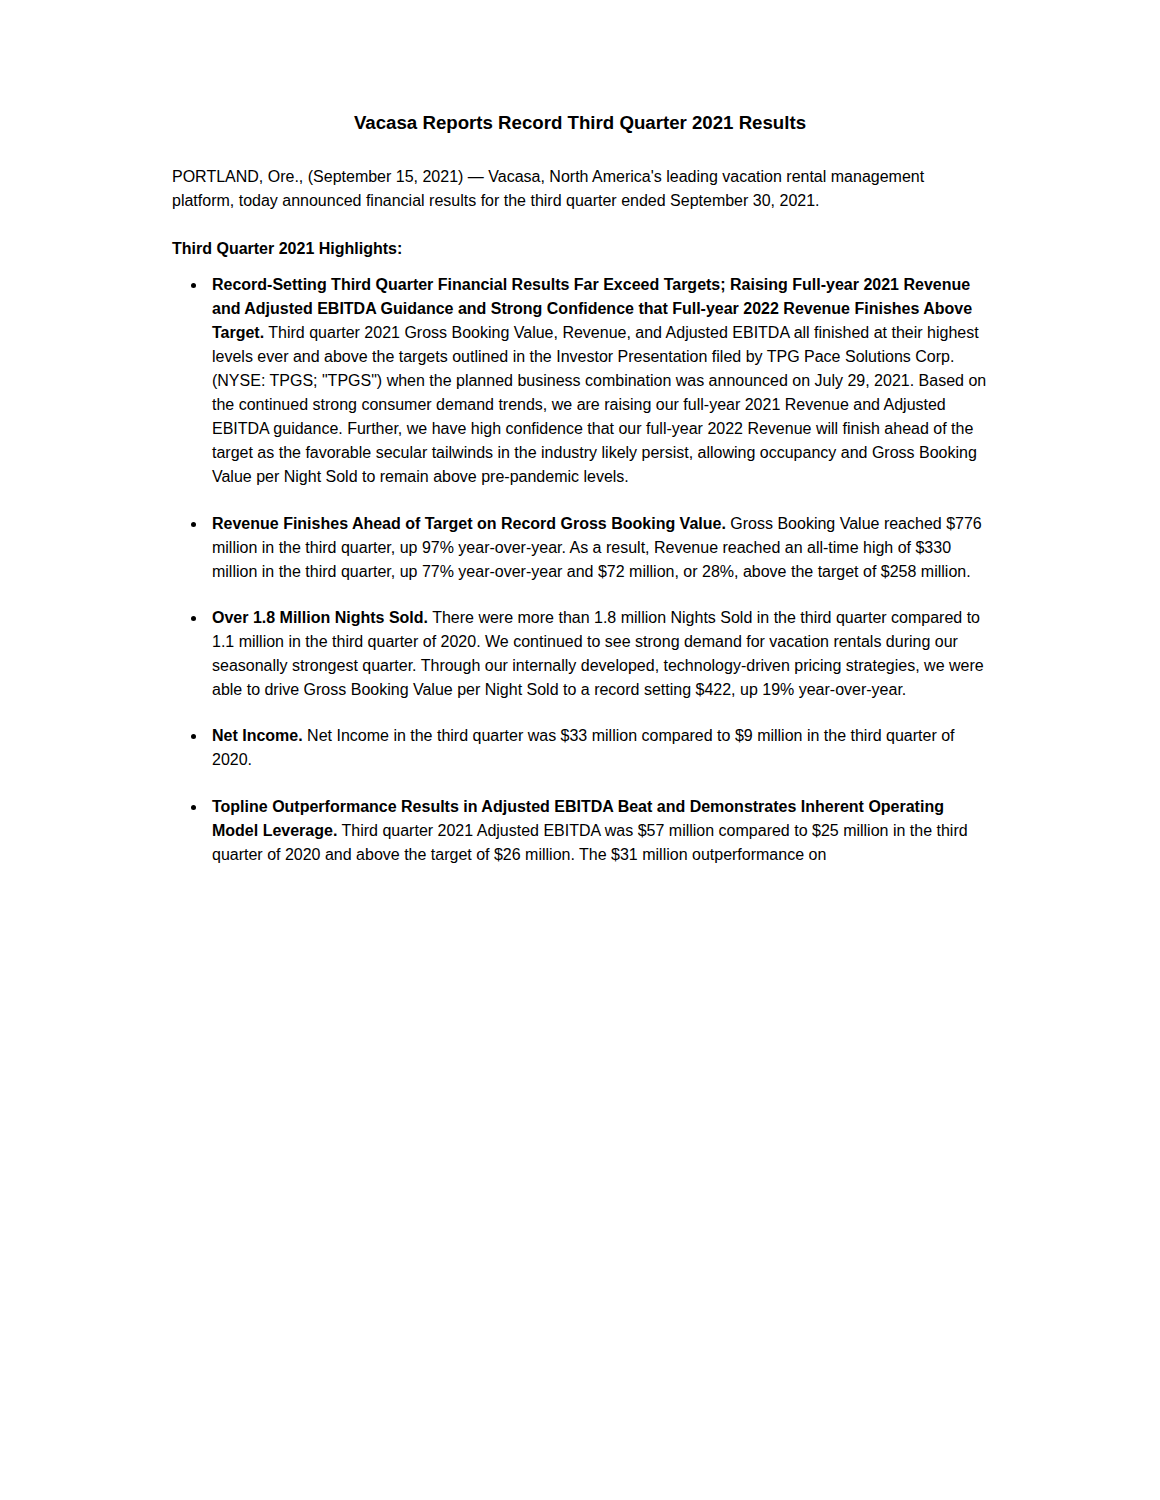Vacasa Reports Record Third Quarter 2021 Results
PORTLAND, Ore., (September 15, 2021) — Vacasa, North America's leading vacation rental management platform, today announced financial results for the third quarter ended September 30, 2021.
Third Quarter 2021 Highlights:
Record-Setting Third Quarter Financial Results Far Exceed Targets; Raising Full-year 2021 Revenue and Adjusted EBITDA Guidance and Strong Confidence that Full-year 2022 Revenue Finishes Above Target. Third quarter 2021 Gross Booking Value, Revenue, and Adjusted EBITDA all finished at their highest levels ever and above the targets outlined in the Investor Presentation filed by TPG Pace Solutions Corp. (NYSE: TPGS; "TPGS") when the planned business combination was announced on July 29, 2021. Based on the continued strong consumer demand trends, we are raising our full-year 2021 Revenue and Adjusted EBITDA guidance. Further, we have high confidence that our full-year 2022 Revenue will finish ahead of the target as the favorable secular tailwinds in the industry likely persist, allowing occupancy and Gross Booking Value per Night Sold to remain above pre-pandemic levels.
Revenue Finishes Ahead of Target on Record Gross Booking Value. Gross Booking Value reached $776 million in the third quarter, up 97% year-over-year. As a result, Revenue reached an all-time high of $330 million in the third quarter, up 77% year-over-year and $72 million, or 28%, above the target of $258 million.
Over 1.8 Million Nights Sold. There were more than 1.8 million Nights Sold in the third quarter compared to 1.1 million in the third quarter of 2020. We continued to see strong demand for vacation rentals during our seasonally strongest quarter. Through our internally developed, technology-driven pricing strategies, we were able to drive Gross Booking Value per Night Sold to a record setting $422, up 19% year-over-year.
Net Income. Net Income in the third quarter was $33 million compared to $9 million in the third quarter of 2020.
Topline Outperformance Results in Adjusted EBITDA Beat and Demonstrates Inherent Operating Model Leverage. Third quarter 2021 Adjusted EBITDA was $57 million compared to $25 million in the third quarter of 2020 and above the target of $26 million. The $31 million outperformance on